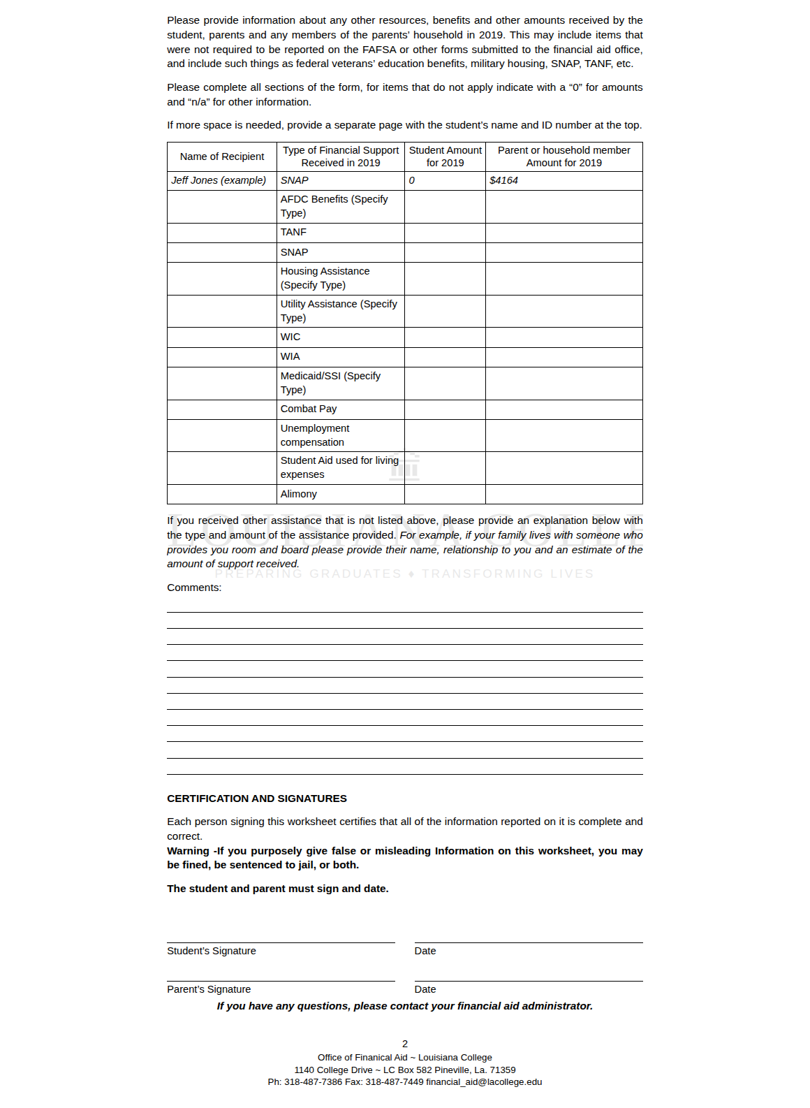🏛
LOUISIANA COLLEGE
PREPARING GRADUATES ♦ TRANSFORMING LIVES
Please provide information about any other resources, benefits and other amounts received by the student, parents and any members of the parents’ household in 2019. This may include items that were not required to be reported on the FAFSA or other forms submitted to the financial aid office, and include such things as federal veterans’ education benefits, military housing, SNAP, TANF, etc.
Please complete all sections of the form, for items that do not apply indicate with a “0” for amounts and “n/a” for other information.
If more space is needed, provide a separate page with the student’s name and ID number at the top.
| Name of Recipient | Type of Financial Support Received in 2019 | Student Amount for 2019 | Parent or household member Amount for 2019 |
| --- | --- | --- | --- |
| Jeff Jones (example) | SNAP | 0 | $4164 |
| | AFDC Benefits (Specify Type) | | |
| | TANF | | |
| | SNAP | | |
| | Housing Assistance (Specify Type) | | |
| | Utility Assistance (Specify Type) | | |
| | WIC | | |
| | WIA | | |
| | Medicaid/SSI (Specify Type) | | |
| | Combat Pay | | |
| | Unemployment compensation | | |
| | Student Aid used for living expenses | | |
| | Alimony | | |
If you received other assistance that is not listed above, please provide an explanation below with the type and amount of the assistance provided. For example, if your family lives with someone who provides you room and board please provide their name, relationship to you and an estimate of the amount of support received.
Comments:
CERTIFICATION AND SIGNATURES
Each person signing this worksheet certifies that all of the information reported on it is complete and correct.
Warning -If you purposely give false or misleading Information on this worksheet, you may be fined, be sentenced to jail, or both.
The student and parent must sign and date.
| Student’s Signature | | Date |
| Parent’s Signature | | Date |
If you have any questions, please contact your financial aid administrator.
2
Office of Finanical Aid ~ Louisiana College
1140 College Drive ~ LC Box 582 Pineville, La. 71359
Ph: 318-487-7386 Fax: 318-487-7449 financial_aid@lacollege.edu